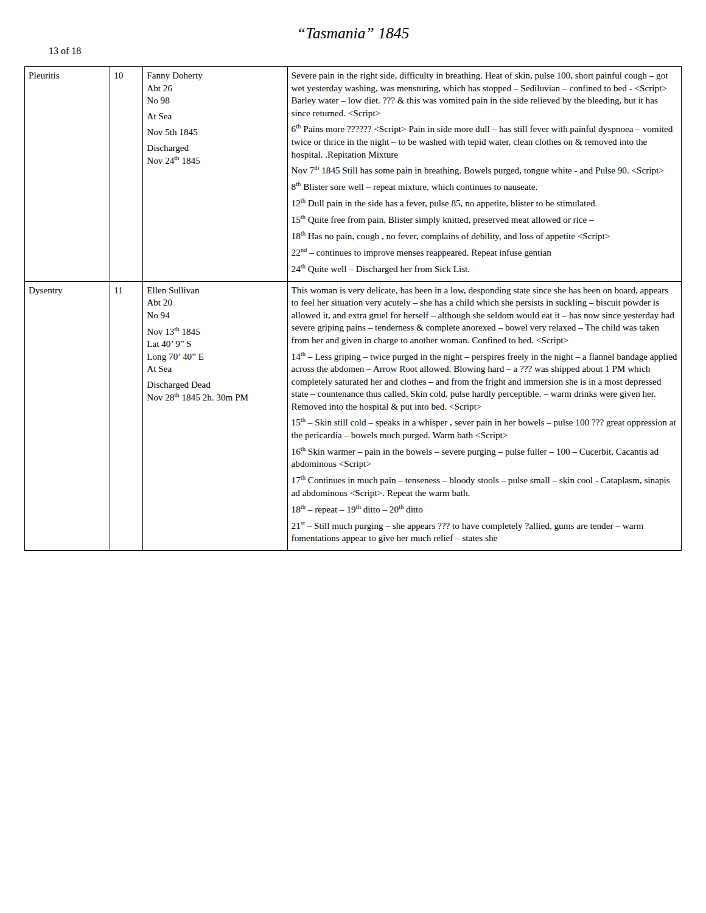“Tasmania” 1845
13 of 18
| Pleuritis | 10 | Fanny Doherty Abt 26 No 98 At Sea Nov 5th 1845 Discharged Nov 24 th 1845 | Severe pain in the right side, difficulty in breathing. Heat of skin, pulse 100, short painful cough – got wet yesterday washing, was mensturing, which has stopped – Sediluvian – confined to bed - <Script> Barley water – low diet. ??? & this was vomited pain in the side relieved by the bleeding, but it has since returned. <Script> 6 th Pains more ?????? <Script> Pain in side more dull – has still fever with painful dyspnoea – vomited twice or thrice in the night – to be washed with tepid water, clean clothes on & removed into the hospital. .Repitation Mixture Nov 7 th 1845 Still has some pain in breathing. Bowels purged, tongue white - and Pulse 90. <Script> 8 th Blister sore well – repeat mixture, which continues to nauseate. 12 th Dull pain in the side has a fever, pulse 85, no appetite, blister to be stimulated. 15 th Quite free from pain, Blister simply knitted, preserved meat allowed or rice – 18 th Has no pain, cough , no fever, complains of debility, and loss of appetite <Script> 22 nd – continues to improve menses reappeared. Repeat infuse gentian 24 th Quite well – Discharged her from Sick List. |
| Dysentry | 11 | Ellen Sullivan Abt 20 No 94 Nov 13 th 1845 Lat 40’ 9” S Long 70’ 40” E At Sea Discharged Dead Nov 28 th 1845 2h. 30m PM | This woman is very delicate, has been in a low, desponding state since she has been on board, appears to feel her situation very acutely – she has a child which she persists in suckling – biscuit powder is allowed it, and extra gruel for herself – although she seldom would eat it – has now since yesterday had severe griping pains – tenderness & complete anorexed – bowel very relaxed – The child was taken from her and given in charge to another woman. Confined to bed. <Script> 14 th – Less griping – twice purged in the night – perspires freely in the night – a flannel bandage applied across the abdomen – Arrow Root allowed. Blowing hard – a ??? was shipped about 1 PM which completely saturated her and clothes – and from the fright and immersion she is in a most depressed state – countenance thus called, Skin cold, pulse hardly perceptible. – warm drinks were given her. Removed into the hospital & put into bed. <Script> 15 th – Skin still cold – speaks in a whisper , sever pain in her bowels – pulse 100 ??? great oppression at the pericardia – bowels much purged. Warm bath <Script> 16 th Skin warmer – pain in the bowels – severe purging – pulse fuller – 100 – Cucerbit, Cacantis ad abdominous <Script> 17 th Continues in much pain – tenseness – bloody stools – pulse small – skin cool - Cataplasm, sinapis ad abdominous <Script>. Repeat the warm bath. 18 th – repeat – 19 th ditto – 20 th ditto 21 st – Still much purging – she appears ??? to have completely ?allied, gums are tender – warm fomentations appear to give her much relief – states she |